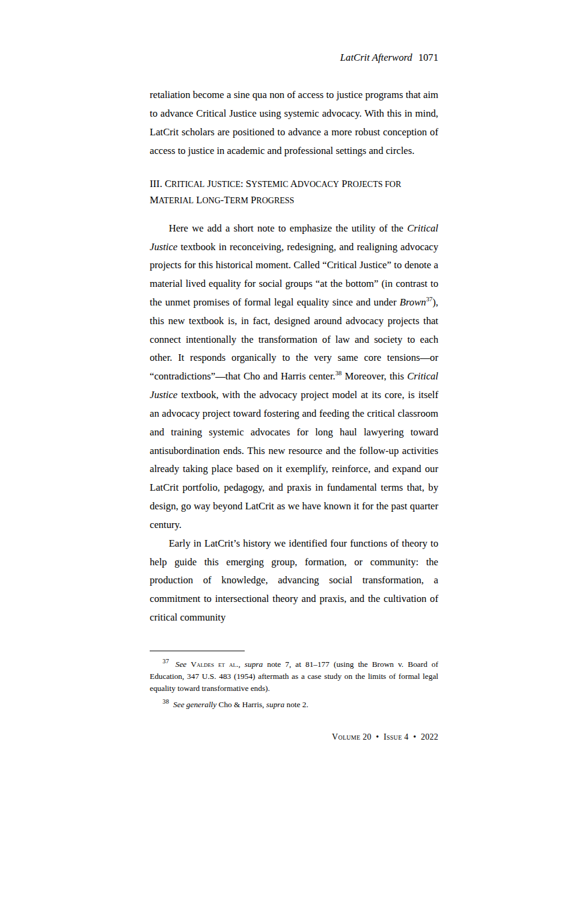LatCrit Afterword 1071
retaliation become a sine qua non of access to justice programs that aim to advance Critical Justice using systemic advocacy. With this in mind, LatCrit scholars are positioned to advance a more robust conception of access to justice in academic and professional settings and circles.
III. CRITICAL JUSTICE: SYSTEMIC ADVOCACY PROJECTS FOR
MATERIAL LONG-TERM PROGRESS
Here we add a short note to emphasize the utility of the Critical Justice textbook in reconceiving, redesigning, and realigning advocacy projects for this historical moment. Called “Critical Justice” to denote a material lived equality for social groups “at the bottom” (in contrast to the unmet promises of formal legal equality since and under Brown37), this new textbook is, in fact, designed around advocacy projects that connect intentionally the transformation of law and society to each other. It responds organically to the very same core tensions—or “contradictions”—that Cho and Harris center.38 Moreover, this Critical Justice textbook, with the advocacy project model at its core, is itself an advocacy project toward fostering and feeding the critical classroom and training systemic advocates for long haul lawyering toward antisubordination ends. This new resource and the follow-up activities already taking place based on it exemplify, reinforce, and expand our LatCrit portfolio, pedagogy, and praxis in fundamental terms that, by design, go way beyond LatCrit as we have known it for the past quarter century.
Early in LatCrit’s history we identified four functions of theory to help guide this emerging group, formation, or community: the production of knowledge, advancing social transformation, a commitment to intersectional theory and praxis, and the cultivation of critical community
37 See Valdes et al., supra note 7, at 81–177 (using the Brown v. Board of Education, 347 U.S. 483 (1954) aftermath as a case study on the limits of formal legal equality toward transformative ends).
38 See generally Cho & Harris, supra note 2.
Volume 20 • Issue 4 • 2022